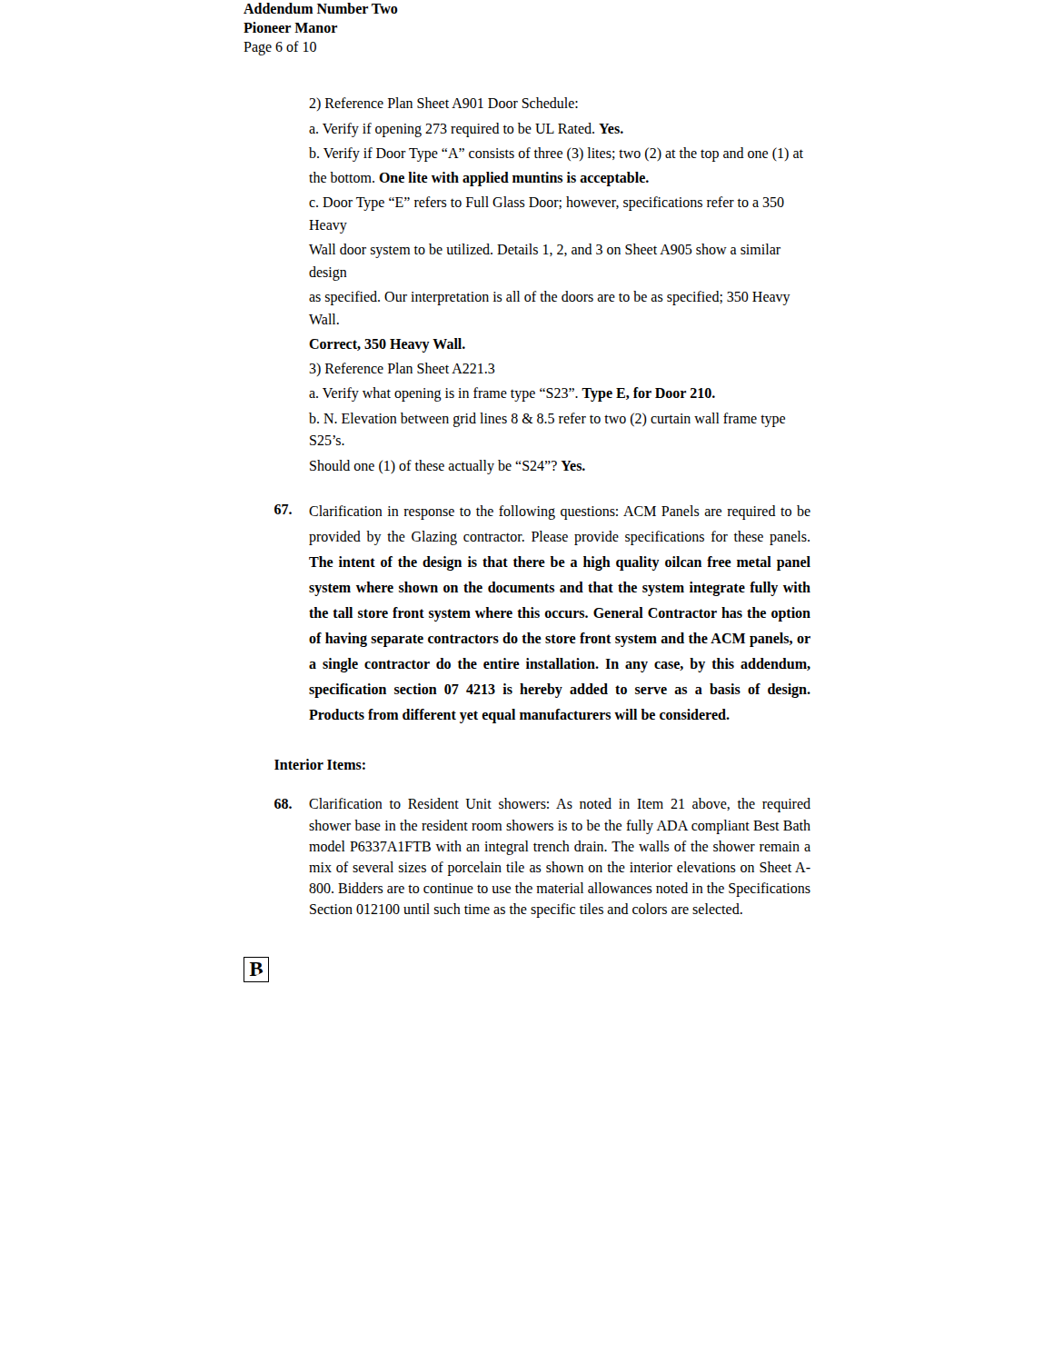Addendum Number Two
Pioneer Manor
Page 6 of 10
2) Reference Plan Sheet A901 Door Schedule:
a. Verify if opening 273 required to be UL Rated. Yes.
b. Verify if Door Type “A” consists of three (3) lites; two (2) at the top and one (1) at
the bottom. One lite with applied muntins is acceptable.
c. Door Type “E” refers to Full Glass Door; however, specifications refer to a 350 Heavy
Wall door system to be utilized. Details 1, 2, and 3 on Sheet A905 show a similar design
as specified. Our interpretation is all of the doors are to be as specified; 350 Heavy Wall.
Correct, 350 Heavy Wall.
3) Reference Plan Sheet A221.3
a. Verify what opening is in frame type “S23”. Type E, for Door 210.
b. N. Elevation between grid lines 8 & 8.5 refer to two (2) curtain wall frame type S25’s.
Should one (1) of these actually be “S24”? Yes.
67. Clarification in response to the following questions: ACM Panels are required to be provided by the Glazing contractor. Please provide specifications for these panels. The intent of the design is that there be a high quality oilcan free metal panel system where shown on the documents and that the system integrate fully with the tall store front system where this occurs. General Contractor has the option of having separate contractors do the store front system and the ACM panels, or a single contractor do the entire installation. In any case, by this addendum, specification section 07 4213 is hereby added to serve as a basis of design. Products from different yet equal manufacturers will be considered.
Interior Items:
68. Clarification to Resident Unit showers: As noted in Item 21 above, the required shower base in the resident room showers is to be the fully ADA compliant Best Bath model P6337A1FTB with an integral trench drain. The walls of the shower remain a mix of several sizes of porcelain tile as shown on the interior elevations on Sheet A-800. Bidders are to continue to use the material allowances noted in the Specifications Section 012100 until such time as the specific tiles and colors are selected.
B